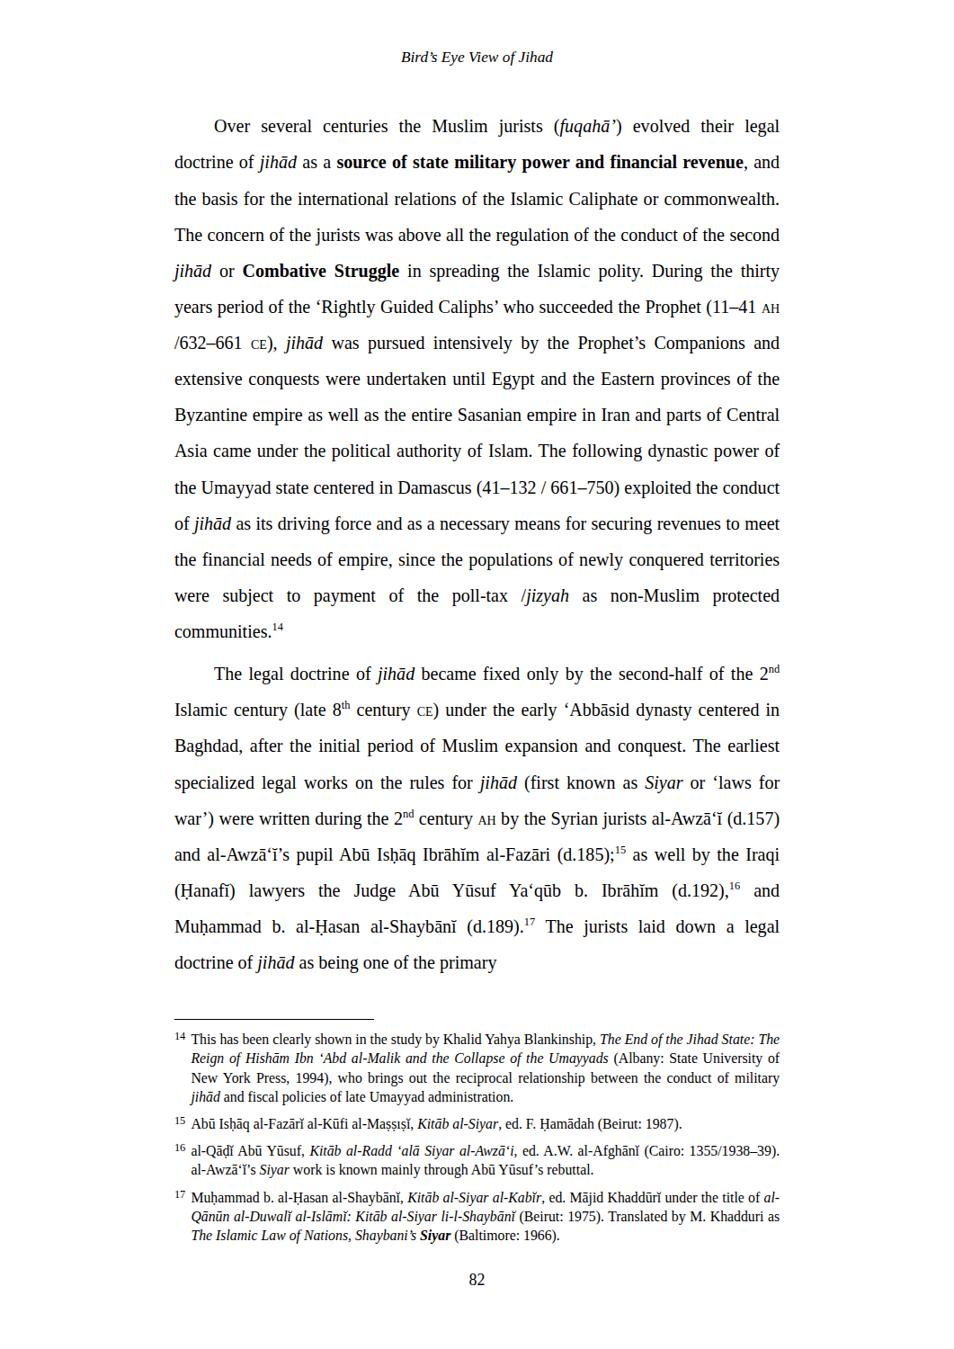Bird’s Eye View of Jihad
Over several centuries the Muslim jurists (fuqahā’) evolved their legal doctrine of jihād as a source of state military power and financial revenue, and the basis for the international relations of the Islamic Caliphate or commonwealth. The concern of the jurists was above all the regulation of the conduct of the second jihād or Combative Struggle in spreading the Islamic polity. During the thirty years period of the ‘Rightly Guided Caliphs’ who succeeded the Prophet (11–41 ah /632–661 ce), jihād was pursued intensively by the Prophet’s Companions and extensive conquests were undertaken until Egypt and the Eastern provinces of the Byzantine empire as well as the entire Sasanian empire in Iran and parts of Central Asia came under the political authority of Islam. The following dynastic power of the Umayyad state centered in Damascus (41–132 / 661–750) exploited the conduct of jihād as its driving force and as a necessary means for securing revenues to meet the financial needs of empire, since the populations of newly conquered territories were subject to payment of the poll-tax /jizyah as non-Muslim protected communities.14
The legal doctrine of jihād became fixed only by the second-half of the 2nd Islamic century (late 8th century ce) under the early ‘Abbāsid dynasty centered in Baghdad, after the initial period of Muslim expansion and conquest. The earliest specialized legal works on the rules for jihād (first known as Siyar or ‘laws for war’) were written during the 2nd century ah by the Syrian jurists al-Awzā‘ĭ (d.157) and al-Awzā‘ĭ’s pupil Abū Isḥāq Ibrāhĭm al-Fazāri (d.185);15 as well by the Iraqi (Ḥanafĭ) lawyers the Judge Abū Yūsuf Ya‘qūb b. Ibrāhĭm (d.192),16 and Muḥammad b. al-Ḥasan al-Shaybānĭ (d.189).17 The jurists laid down a legal doctrine of jihād as being one of the primary
14
This has been clearly shown in the study by Khalid Yahya Blankinship, The End of the Jihad State: The Reign of Hishām Ibn ‘Abd al-Malik and the Collapse of the Umayyads (Albany: State University of New York Press, 1994), who brings out the reciprocal relationship between the conduct of military jihād and fiscal policies of late Umayyad administration.
15
Abū Isḥāq al-Fazārĭ al-Kūfi al-Maṣṣıṣĭ, Kitāb al-Siyar, ed. F. Ḥamādah (Beirut: 1987).
16
al-Qāḍĭ Abū Yūsuf, Kitāb al-Radd ‘alā Siyar al-Awzā‘i, ed. A.W. al-Afghānĭ (Cairo: 1355/1938–39). al-Awzā‘ĭ’s Siyar work is known mainly through Abū Yūsuf’s rebuttal.
17
Muḥammad b. al-Ḥasan al-Shaybānĭ, Kitāb al-Siyar al-Kabĭr, ed. Mājid Khaddūrĭ under the title of al-Qānūn al-Duwalĭ al-Islāmĭ: Kitāb al-Siyar li-l-Shaybānĭ (Beirut: 1975). Translated by M. Khadduri as The Islamic Law of Nations, Shaybani’s Siyar (Baltimore: 1966).
82